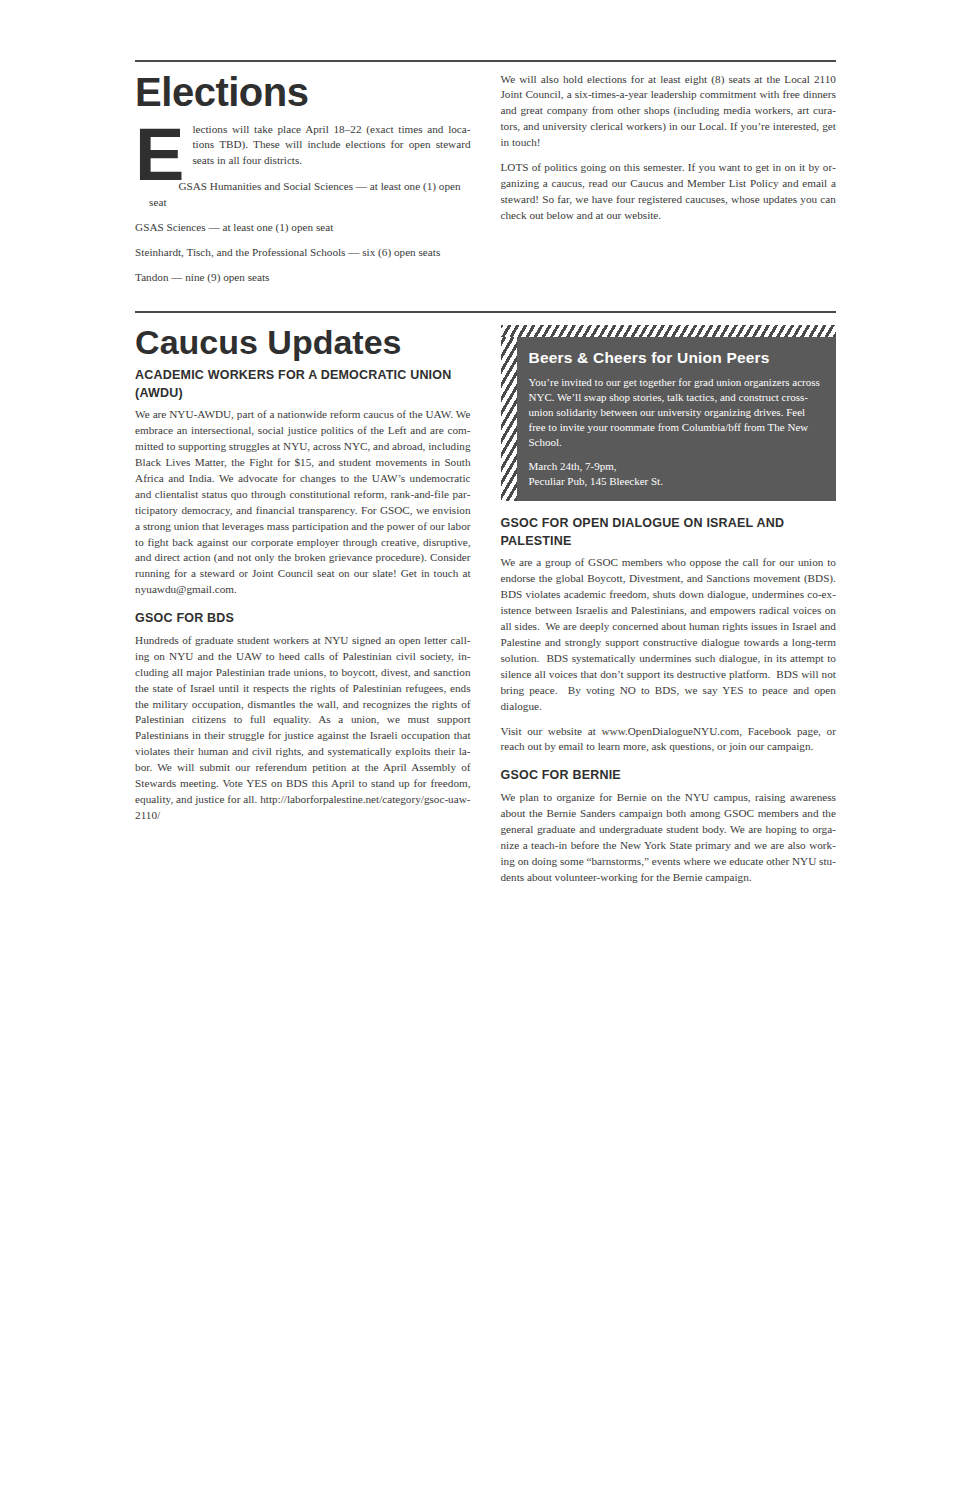Elections
Elections will take place April 18–22 (exact times and locations TBD). These will include elections for open steward seats in all four districts.
GSAS Humanities and Social Sciences — at least one (1) open seat
GSAS Sciences — at least one (1) open seat
Steinhardt, Tisch, and the Professional Schools — six (6) open seats
Tandon — nine (9) open seats
We will also hold elections for at least eight (8) seats at the Local 2110 Joint Council, a six-times-a-year leadership commitment with free dinners and great company from other shops (including media workers, art curators, and university clerical workers) in our Local. If you’re interested, get in touch!
LOTS of politics going on this semester. If you want to get in on it by organizing a caucus, read our Caucus and Member List Policy and email a steward! So far, we have four registered caucuses, whose updates you can check out below and at our website.
Caucus Updates
Academic Workers for a Democratic Union (AWDU)
We are NYU-AWDU, part of a nationwide reform caucus of the UAW. We embrace an intersectional, social justice politics of the Left and are committed to supporting struggles at NYU, across NYC, and abroad, including Black Lives Matter, the Fight for $15, and student movements in South Africa and India. We advocate for changes to the UAW’s undemocratic and clientalist status quo through constitutional reform, rank-and-file participatory democracy, and financial transparency. For GSOC, we envision a strong union that leverages mass participation and the power of our labor to fight back against our corporate employer through creative, disruptive, and direct action (and not only the broken grievance procedure). Consider running for a steward or Joint Council seat on our slate! Get in touch at nyuawdu@gmail.com.
GSOC for BDS
Hundreds of graduate student workers at NYU signed an open letter calling on NYU and the UAW to heed calls of Palestinian civil society, including all major Palestinian trade unions, to boycott, divest, and sanction the state of Israel until it respects the rights of Palestinian refugees, ends the military occupation, dismantles the wall, and recognizes the rights of Palestinian citizens to full equality. As a union, we must support Palestinians in their struggle for justice against the Israeli occupation that violates their human and civil rights, and systematically exploits their labor. We will submit our referendum petition at the April Assembly of Stewards meeting. Vote YES on BDS this April to stand up for freedom, equality, and justice for all. http://laborforpalestine.net/category/gsoc-uaw-2110/
Beers & Cheers for Union Peers
You’re invited to our get together for grad union organizers across NYC. We’ll swap shop stories, talk tactics, and construct cross-union solidarity between our university organizing drives. Feel free to invite your roommate from Columbia/bff from The New School.
March 24th, 7-9pm,
Peculiar Pub, 145 Bleecker St.
GSOC for Open Dialogue on Israel and Palestine
We are a group of GSOC members who oppose the call for our union to endorse the global Boycott, Divestment, and Sanctions movement (BDS). BDS violates academic freedom, shuts down dialogue, undermines co-existence between Israelis and Palestinians, and empowers radical voices on all sides. We are deeply concerned about human rights issues in Israel and Palestine and strongly support constructive dialogue towards a long-term solution. BDS systematically undermines such dialogue, in its attempt to silence all voices that don’t support its destructive platform. BDS will not bring peace. By voting NO to BDS, we say YES to peace and open dialogue.
Visit our website at www.OpenDialogueNYU.com, Facebook page, or reach out by email to learn more, ask questions, or join our campaign.
GSOC for Bernie
We plan to organize for Bernie on the NYU campus, raising awareness about the Bernie Sanders campaign both among GSOC members and the general graduate and undergraduate student body. We are hoping to organize a teach-in before the New York State primary and we are also working on doing some “barnstorms,” events where we educate other NYU students about volunteer-working for the Bernie campaign.